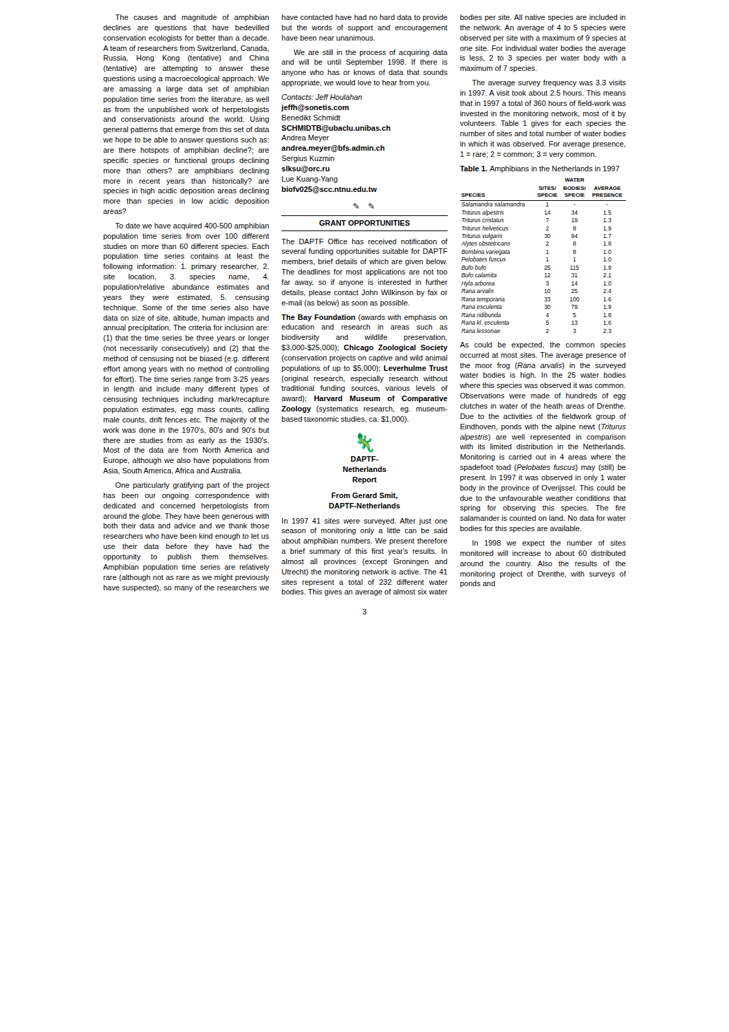The causes and magnitude of amphibian declines are questions that have bedevilled conservation ecologists for better than a decade. A team of researchers from Switzerland, Canada, Russia, Hong Kong (tentative) and China (tentative) are attempting to answer these questions using a macroecological approach. We are amassing a large data set of amphibian population time series from the literature, as well as from the unpublished work of herpetologists and conservationists around the world. Using general patterns that emerge from this set of data we hope to be able to answer questions such as: are there hotspots of amphibian decline?; are specific species or functional groups declining more than others? are amphibians declining more in recent years than historically? are species in high acidic deposition areas declining more than species in low acidic deposition areas?
To date we have acquired 400-500 amphibian population time series from over 100 different studies on more than 60 different species. Each population time series contains at least the following information: 1. primary researcher, 2. site location, 3. species name, 4. population/relative abundance estimates and years they were estimated, 5. censusing technique. Some of the time series also have data on size of site, altitude, human impacts and annual precipitation. The criteria for inclusion are: (1) that the time series be three years or longer (not necessarily consecutively) and (2) that the method of censusing not be biased (e.g. different effort among years with no method of controlling for effort). The time series range from 3-25 years in length and include many different types of censusing techniques including mark/recapture population estimates, egg mass counts, calling male counts, drift fences etc. The majority of the work was done in the 1970's, 80's and 90's but there are studies from as early as the 1930's. Most of the data are from North America and Europe, although we also have populations from Asia, South America, Africa and Australia.
One particularly gratifying part of the project has been our ongoing correspondence with dedicated and concerned herpetologists from around the globe. They have been generous with both their data and advice and we thank those researchers who have been kind enough to let us use their data before they have had the opportunity to publish them themselves. Amphibian population time series are relatively rare (although not as rare as we might previously have suspected), so many of the researchers we have contacted have had no hard data to provide but the words of support and encouragement have been near unanimous.
We are still in the process of acquiring data and will be until September 1998. If there is anyone who has or knows of data that sounds appropriate, we would love to hear from you.
Contacts: Jeff Houlahan
jeffh@sonetis.com
Benedikt Schmidt
SCHMIDTB@ubaclu.unibas.ch
Andrea Meyer
andrea.meyer@bfs.admin.ch
Sergius Kuzmin
slksu@orc.ru
Lue Kuang-Yang
biofv025@scc.ntnu.edu.tw
✎ ✎
Grant Opportunities
The DAPTF Office has received notification of several funding opportunities suitable for DAPTF members, brief details of which are given below. The deadlines for most applications are not too far away, so if anyone is interested in further details, please contact John Wilkinson by fax or e-mail (as below) as soon as possible.
The Bay Foundation (awards with emphasis on education and research in areas such as biodiversity and wildlife preservation, $3,000-$25,000); Chicago Zoological Society (conservation projects on captive and wild animal populations of up to $5,000); Leverhulme Trust (original research, especially research without traditional funding sources, various levels of award); Harvard Museum of Comparative Zoology (systematics research, eg. museum-based taxonomic studies, ca. $1,000).
🦎
DAPTF-
Netherlands
Report
From Gerard Smit,
DAPTF-Netherlands
In 1997 41 sites were surveyed. After just one season of monitoring only a little can be said about amphibian numbers. We present therefore a brief summary of this first year's results. In almost all provinces (except Groningen and Utrecht) the monitoring network is active. The 41 sites represent a total of 232 different water bodies. This gives an average of almost six water bodies per site. All native species are included in the network. An average of 4 to 5 species were observed per site with a maximum of 9 species at one site. For individual water bodies the average is less, 2 to 3 species per water body with a maximum of 7 species.
The average survey frequency was 3.3 visits in 1997. A visit took about 2.5 hours. This means that in 1997 a total of 360 hours of field-work was invested in the monitoring network, most of it by volunteers. Table 1 gives for each species the number of sites and total number of water bodies in which it was observed. For average presence, 1 = rare; 2 = common; 3 = very common.
Table 1. Amphibians in the Netherlands in 1997
| | | Water | |
| --- | --- | --- | --- |
| Species | Sites/ Specie | Bodies/ Specie | Average Presence |
| Salamandra salamandra | 1 | - | - |
| Triturus alpestris | 14 | 34 | 1.5 |
| Triturus cristatus | 7 | 19 | 1.3 |
| Triturus helveticus | 2 | 8 | 1.9 |
| Triturus vulgaris | 30 | 94 | 1.7 |
| Alytes obstetricans | 2 | 8 | 1.8 |
| Bombina variegata | 1 | 8 | 1.0 |
| Pelobates fuscus | 1 | 1 | 1.0 |
| Bufo bufo | 25 | 115 | 1.9 |
| Bufo calamita | 12 | 31 | 2.1 |
| Hyla arborea | 3 | 14 | 1.0 |
| Rana arvalis | 10 | 25 | 2.4 |
| Rana temporaria | 33 | 100 | 1.6 |
| Rana esculenta | 30 | 79 | 1.9 |
| Rana ridibunda | 4 | 5 | 1.8 |
| Rana kl. esculenta | 5 | 13 | 1.6 |
| Rana lessonae | 2 | 3 | 2.3 |
As could be expected, the common species occurred at most sites. The average presence of the moor frog (Rana arvalis) in the surveyed water bodies is high. In the 25 water bodies where this species was observed it was common. Observations were made of hundreds of egg clutches in water of the heath areas of Drenthe. Due to the activities of the fieldwork group of Eindhoven, ponds with the alpine newt (Triturus alpestris) are well represented in comparison with its limited distribution in the Netherlands. Monitoring is carried out in 4 areas where the spadefoot toad (Pelobates fuscus) may (still) be present. In 1997 it was observed in only 1 water body in the province of Overijssel. This could be due to the unfavourable weather conditions that spring for observing this species. The fire salamander is counted on land. No data for water bodies for this species are available.
In 1998 we expect the number of sites monitored will increase to about 60 distributed around the country. Also the results of the monitoring project of Drenthe, with surveys of ponds and
3